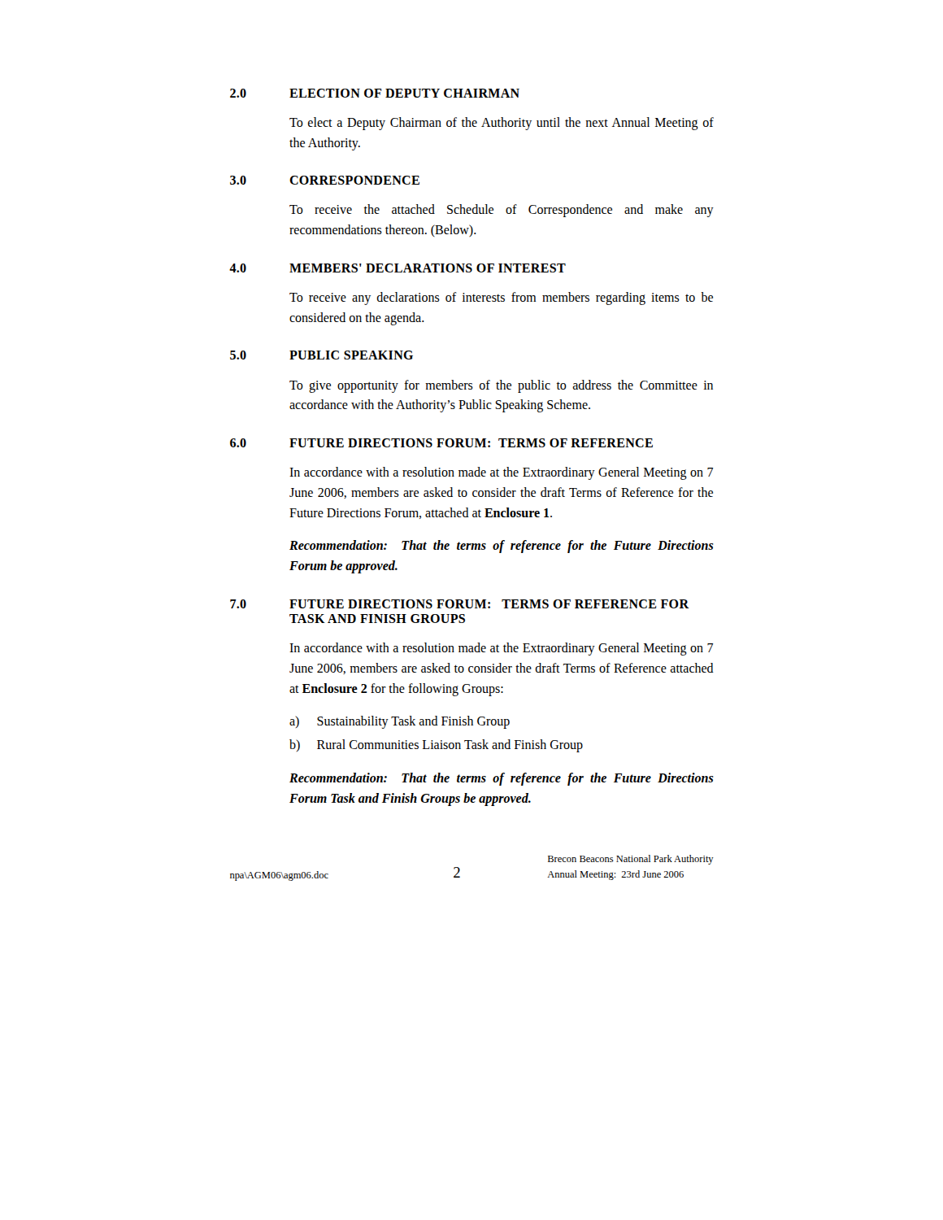2.0 Election of Deputy Chairman
To elect a Deputy Chairman of the Authority until the next Annual Meeting of the Authority.
3.0 Correspondence
To receive the attached Schedule of Correspondence and make any recommendations thereon. (Below).
4.0 Members' Declarations of Interest
To receive any declarations of interests from members regarding items to be considered on the agenda.
5.0 Public Speaking
To give opportunity for members of the public to address the Committee in accordance with the Authority’s Public Speaking Scheme.
6.0 Future Directions Forum: Terms of Reference
In accordance with a resolution made at the Extraordinary General Meeting on 7 June 2006, members are asked to consider the draft Terms of Reference for the Future Directions Forum, attached at Enclosure 1.
Recommendation: That the terms of reference for the Future Directions Forum be approved.
7.0 Future Directions Forum: Terms of Reference for Task and Finish Groups
In accordance with a resolution made at the Extraordinary General Meeting on 7 June 2006, members are asked to consider the draft Terms of Reference attached at Enclosure 2 for the following Groups:
a) Sustainability Task and Finish Group
b) Rural Communities Liaison Task and Finish Group
Recommendation: That the terms of reference for the Future Directions Forum Task and Finish Groups be approved.
npa\AGM06\agm06.doc
2
Brecon Beacons National Park Authority
Annual Meeting: 23rd June 2006